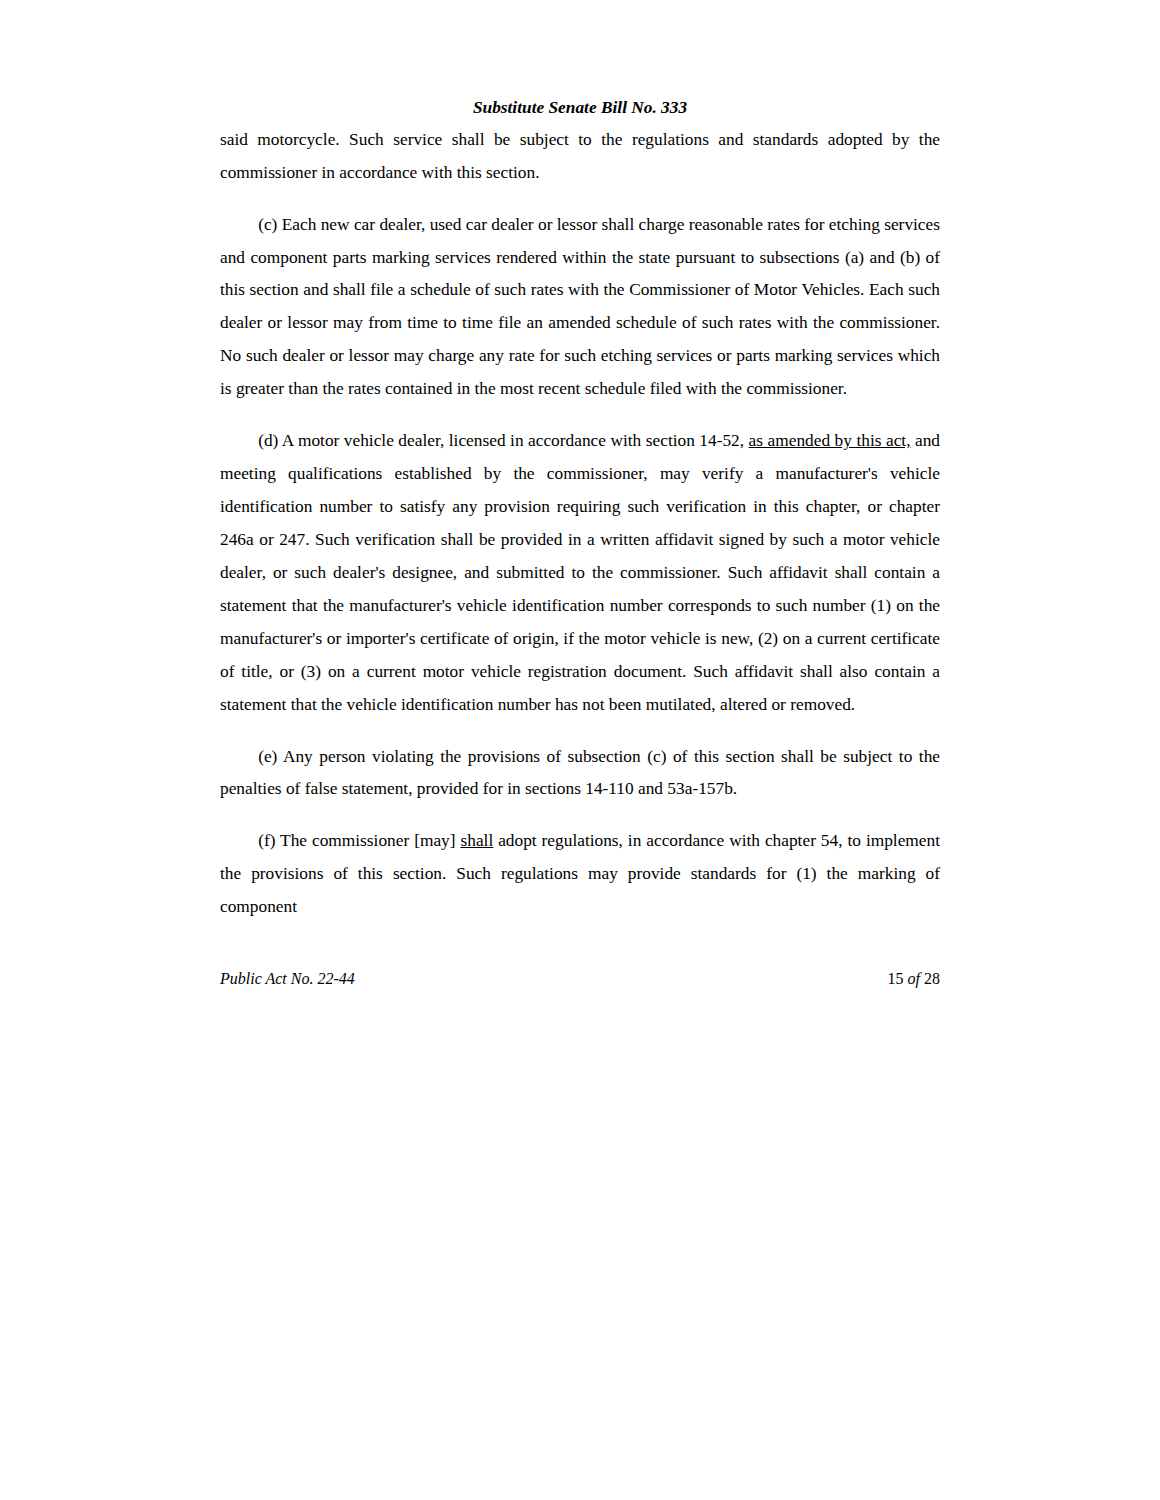Substitute Senate Bill No. 333
said motorcycle. Such service shall be subject to the regulations and standards adopted by the commissioner in accordance with this section.
(c) Each new car dealer, used car dealer or lessor shall charge reasonable rates for etching services and component parts marking services rendered within the state pursuant to subsections (a) and (b) of this section and shall file a schedule of such rates with the Commissioner of Motor Vehicles. Each such dealer or lessor may from time to time file an amended schedule of such rates with the commissioner. No such dealer or lessor may charge any rate for such etching services or parts marking services which is greater than the rates contained in the most recent schedule filed with the commissioner.
(d) A motor vehicle dealer, licensed in accordance with section 14-52, as amended by this act, and meeting qualifications established by the commissioner, may verify a manufacturer's vehicle identification number to satisfy any provision requiring such verification in this chapter, or chapter 246a or 247. Such verification shall be provided in a written affidavit signed by such a motor vehicle dealer, or such dealer's designee, and submitted to the commissioner. Such affidavit shall contain a statement that the manufacturer's vehicle identification number corresponds to such number (1) on the manufacturer's or importer's certificate of origin, if the motor vehicle is new, (2) on a current certificate of title, or (3) on a current motor vehicle registration document. Such affidavit shall also contain a statement that the vehicle identification number has not been mutilated, altered or removed.
(e) Any person violating the provisions of subsection (c) of this section shall be subject to the penalties of false statement, provided for in sections 14-110 and 53a-157b.
(f) The commissioner [may] shall adopt regulations, in accordance with chapter 54, to implement the provisions of this section. Such regulations may provide standards for (1) the marking of component
Public Act No. 22-44 15 of 28